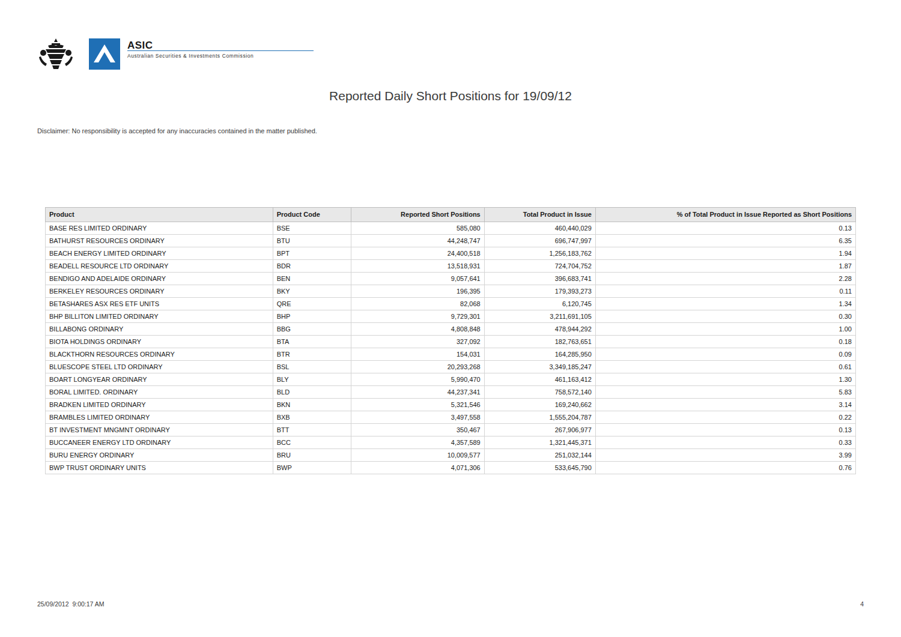ASIC
Australian Securities & Investments Commission
Reported Daily Short Positions for 19/09/12
Disclaimer: No responsibility is accepted for any inaccuracies contained in the matter published.
| Product | Product Code | Reported Short Positions | Total Product in Issue | % of Total Product in Issue Reported as Short Positions |
| --- | --- | --- | --- | --- |
| BASE RES LIMITED ORDINARY | BSE | 585,080 | 460,440,029 | 0.13 |
| BATHURST RESOURCES ORDINARY | BTU | 44,248,747 | 696,747,997 | 6.35 |
| BEACH ENERGY LIMITED ORDINARY | BPT | 24,400,518 | 1,256,183,762 | 1.94 |
| BEADELL RESOURCE LTD ORDINARY | BDR | 13,518,931 | 724,704,752 | 1.87 |
| BENDIGO AND ADELAIDE ORDINARY | BEN | 9,057,641 | 396,683,741 | 2.28 |
| BERKELEY RESOURCES ORDINARY | BKY | 196,395 | 179,393,273 | 0.11 |
| BETASHARES ASX RES ETF UNITS | QRE | 82,068 | 6,120,745 | 1.34 |
| BHP BILLITON LIMITED ORDINARY | BHP | 9,729,301 | 3,211,691,105 | 0.30 |
| BILLABONG ORDINARY | BBG | 4,808,848 | 478,944,292 | 1.00 |
| BIOTA HOLDINGS ORDINARY | BTA | 327,092 | 182,763,651 | 0.18 |
| BLACKTHORN RESOURCES ORDINARY | BTR | 154,031 | 164,285,950 | 0.09 |
| BLUESCOPE STEEL LTD ORDINARY | BSL | 20,293,268 | 3,349,185,247 | 0.61 |
| BOART LONGYEAR ORDINARY | BLY | 5,990,470 | 461,163,412 | 1.30 |
| BORAL LIMITED. ORDINARY | BLD | 44,237,341 | 758,572,140 | 5.83 |
| BRADKEN LIMITED ORDINARY | BKN | 5,321,546 | 169,240,662 | 3.14 |
| BRAMBLES LIMITED ORDINARY | BXB | 3,497,558 | 1,555,204,787 | 0.22 |
| BT INVESTMENT MNGMNT ORDINARY | BTT | 350,467 | 267,906,977 | 0.13 |
| BUCCANEER ENERGY LTD ORDINARY | BCC | 4,357,589 | 1,321,445,371 | 0.33 |
| BURU ENERGY ORDINARY | BRU | 10,009,577 | 251,032,144 | 3.99 |
| BWP TRUST ORDINARY UNITS | BWP | 4,071,306 | 533,645,790 | 0.76 |
25/09/2012 9:00:17 AM
4